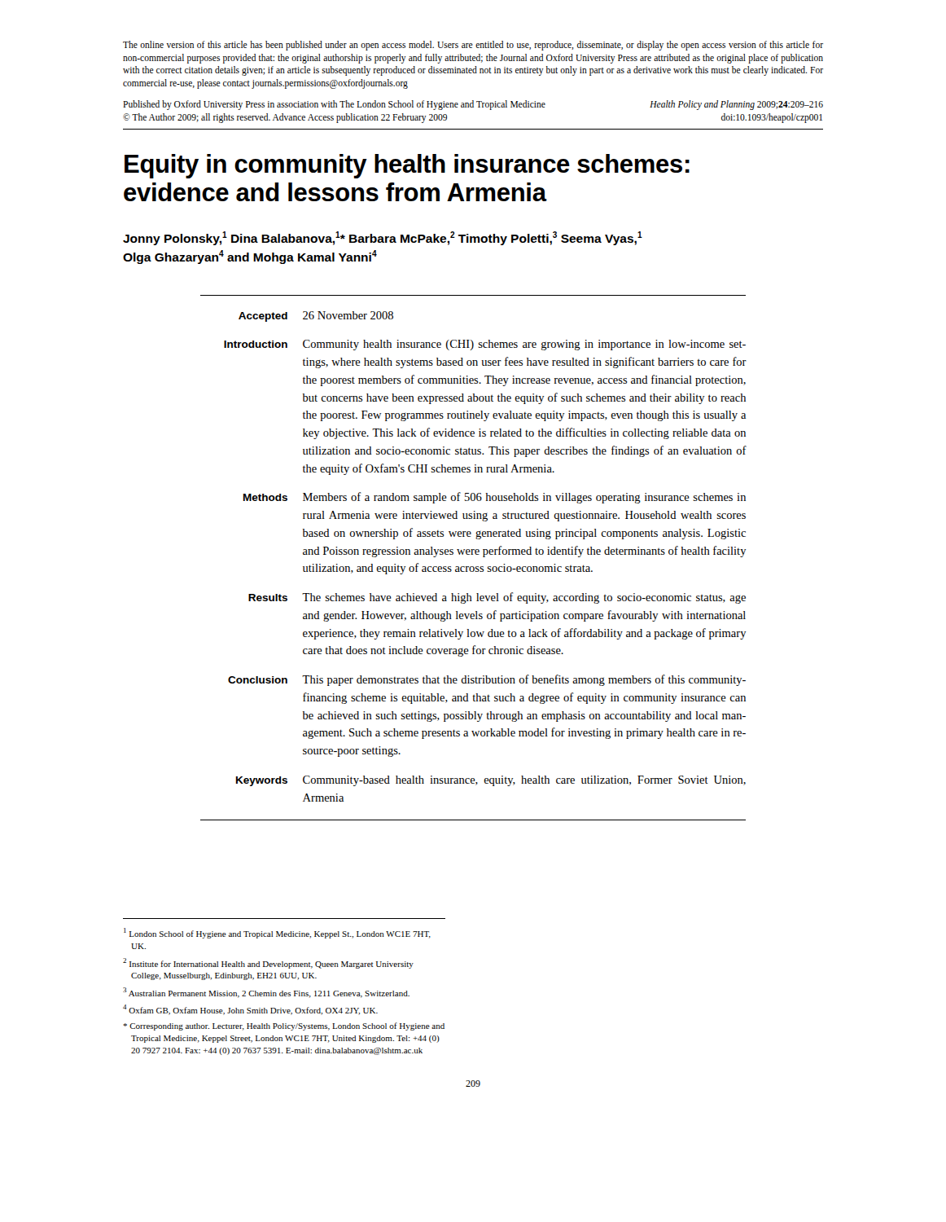The online version of this article has been published under an open access model. Users are entitled to use, reproduce, disseminate, or display the open access version of this article for non-commercial purposes provided that: the original authorship is properly and fully attributed; the Journal and Oxford University Press are attributed as the original place of publication with the correct citation details given; if an article is subsequently reproduced or disseminated not in its entirety but only in part or as a derivative work this must be clearly indicated. For commercial re-use, please contact journals.permissions@oxfordjournals.org
Published by Oxford University Press in association with The London School of Hygiene and Tropical Medicine
Health Policy and Planning 2009;24:209–216
© The Author 2009; all rights reserved. Advance Access publication 22 February 2009
doi:10.1093/heapol/czp001
Equity in community health insurance schemes:
evidence and lessons from Armenia
Jonny Polonsky,1 Dina Balabanova,1* Barbara McPake,2 Timothy Poletti,3 Seema Vyas,1
Olga Ghazaryan4 and Mohga Kamal Yanni4
Accepted
26 November 2008
Introduction
Community health insurance (CHI) schemes are growing in importance in low-income settings, where health systems based on user fees have resulted in significant barriers to care for the poorest members of communities. They increase revenue, access and financial protection, but concerns have been expressed about the equity of such schemes and their ability to reach the poorest. Few programmes routinely evaluate equity impacts, even though this is usually a key objective. This lack of evidence is related to the difficulties in collecting reliable data on utilization and socio-economic status. This paper describes the findings of an evaluation of the equity of Oxfam's CHI schemes in rural Armenia.
Methods
Members of a random sample of 506 households in villages operating insurance schemes in rural Armenia were interviewed using a structured questionnaire. Household wealth scores based on ownership of assets were generated using principal components analysis. Logistic and Poisson regression analyses were performed to identify the determinants of health facility utilization, and equity of access across socio-economic strata.
Results
The schemes have achieved a high level of equity, according to socio-economic status, age and gender. However, although levels of participation compare favourably with international experience, they remain relatively low due to a lack of affordability and a package of primary care that does not include coverage for chronic disease.
Conclusion
This paper demonstrates that the distribution of benefits among members of this community-financing scheme is equitable, and that such a degree of equity in community insurance can be achieved in such settings, possibly through an emphasis on accountability and local management. Such a scheme presents a workable model for investing in primary health care in resource-poor settings.
Keywords
Community-based health insurance, equity, health care utilization, Former Soviet Union, Armenia
1 London School of Hygiene and Tropical Medicine, Keppel St., London WC1E 7HT, UK.
2 Institute for International Health and Development, Queen Margaret University College, Musselburgh, Edinburgh, EH21 6UU, UK.
3 Australian Permanent Mission, 2 Chemin des Fins, 1211 Geneva, Switzerland.
4 Oxfam GB, Oxfam House, John Smith Drive, Oxford, OX4 2JY, UK.
* Corresponding author. Lecturer, Health Policy/Systems, London School of Hygiene and Tropical Medicine, Keppel Street, London WC1E 7HT, United Kingdom. Tel: +44 (0) 20 7927 2104. Fax: +44 (0) 20 7637 5391. E-mail: dina.balabanova@lshtm.ac.uk
209